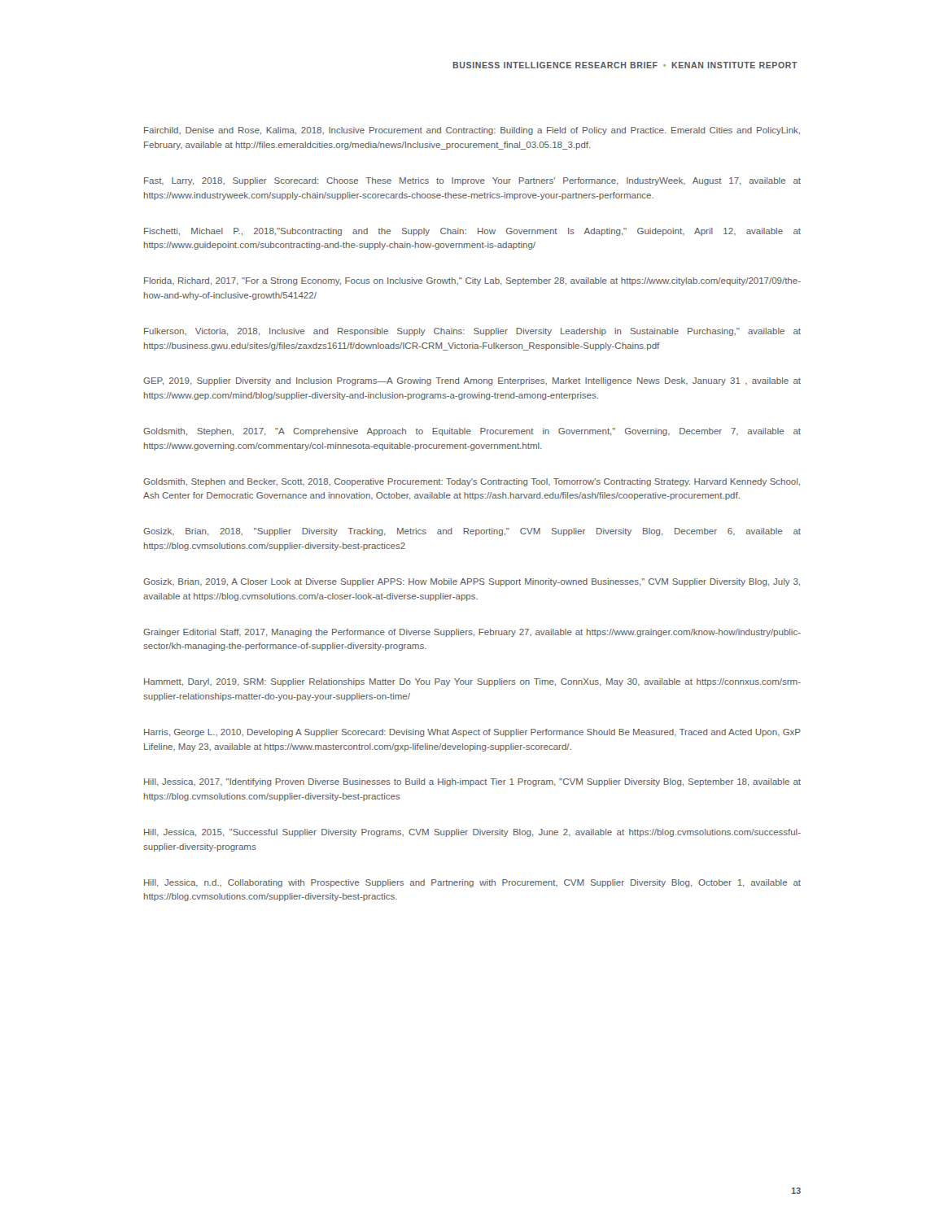BUSINESS INTELLIGENCE RESEARCH BRIEF•KENAN INSTITUTE REPORT
Fairchild, Denise and Rose, Kalima, 2018, Inclusive Procurement and Contracting: Building a Field of Policy and Practice. Emerald Cities and PolicyLink, February, available at http://files.emeraldcities.org/media/news/Inclusive_procurement_final_03.05.18_3.pdf.
Fast, Larry, 2018, Supplier Scorecard: Choose These Metrics to Improve Your Partners' Performance, IndustryWeek, August 17, available at https://www.industryweek.com/supply-chain/supplier-scorecards-choose-these-metrics-improve-your-partners-performance.
Fischetti, Michael P., 2018,"Subcontracting and the Supply Chain: How Government Is Adapting," Guidepoint, April 12, available at https://www.guidepoint.com/subcontracting-and-the-supply-chain-how-government-is-adapting/
Florida, Richard, 2017, "For a Strong Economy, Focus on Inclusive Growth," City Lab, September 28, available at https://www.citylab.com/equity/2017/09/the-how-and-why-of-inclusive-growth/541422/
Fulkerson, Victoria, 2018, Inclusive and Responsible Supply Chains: Supplier Diversity Leadership in Sustainable Purchasing," available at https://business.gwu.edu/sites/g/files/zaxdzs1611/f/downloads/ICR-CRM_Victoria-Fulkerson_Responsible-Supply-Chains.pdf
GEP, 2019, Supplier Diversity and Inclusion Programs—A Growing Trend Among Enterprises, Market Intelligence News Desk, January 31 , available at https://www.gep.com/mind/blog/supplier-diversity-and-inclusion-programs-a-growing-trend-among-enterprises.
Goldsmith, Stephen, 2017, "A Comprehensive Approach to Equitable Procurement in Government," Governing, December 7, available at https://www.governing.com/commentary/col-minnesota-equitable-procurement-government.html.
Goldsmith, Stephen and Becker, Scott, 2018, Cooperative Procurement: Today's Contracting Tool, Tomorrow's Contracting Strategy. Harvard Kennedy School, Ash Center for Democratic Governance and innovation, October, available at https://ash.harvard.edu/files/ash/files/cooperative-procurement.pdf.
Gosizk, Brian, 2018, "Supplier Diversity Tracking, Metrics and Reporting," CVM Supplier Diversity Blog, December 6, available at https://blog.cvmsolutions.com/supplier-diversity-best-practices2
Gosizk, Brian, 2019, A Closer Look at Diverse Supplier APPS: How Mobile APPS Support Minority-owned Businesses," CVM Supplier Diversity Blog, July 3, available at https://blog.cvmsolutions.com/a-closer-look-at-diverse-supplier-apps.
Grainger Editorial Staff, 2017, Managing the Performance of Diverse Suppliers, February 27, available at https://www.grainger.com/know-how/industry/public-sector/kh-managing-the-performance-of-supplier-diversity-programs.
Hammett, Daryl, 2019, SRM: Supplier Relationships Matter Do You Pay Your Suppliers on Time, ConnXus, May 30, available at https://connxus.com/srm-supplier-relationships-matter-do-you-pay-your-suppliers-on-time/
Harris, George L., 2010, Developing A Supplier Scorecard: Devising What Aspect of Supplier Performance Should Be Measured, Traced and Acted Upon, GxP Lifeline, May 23, available at https://www.mastercontrol.com/gxp-lifeline/developing-supplier-scorecard/.
Hill, Jessica, 2017, "Identifying Proven Diverse Businesses to Build a High-impact Tier 1 Program, "CVM Supplier Diversity Blog, September 18, available at https://blog.cvmsolutions.com/supplier-diversity-best-practices
Hill, Jessica, 2015, "Successful Supplier Diversity Programs, CVM Supplier Diversity Blog, June 2, available at https://blog.cvmsolutions.com/successful-supplier-diversity-programs
Hill, Jessica, n.d., Collaborating with Prospective Suppliers and Partnering with Procurement, CVM Supplier Diversity Blog, October 1, available at https://blog.cvmsolutions.com/supplier-diversity-best-practics.
13